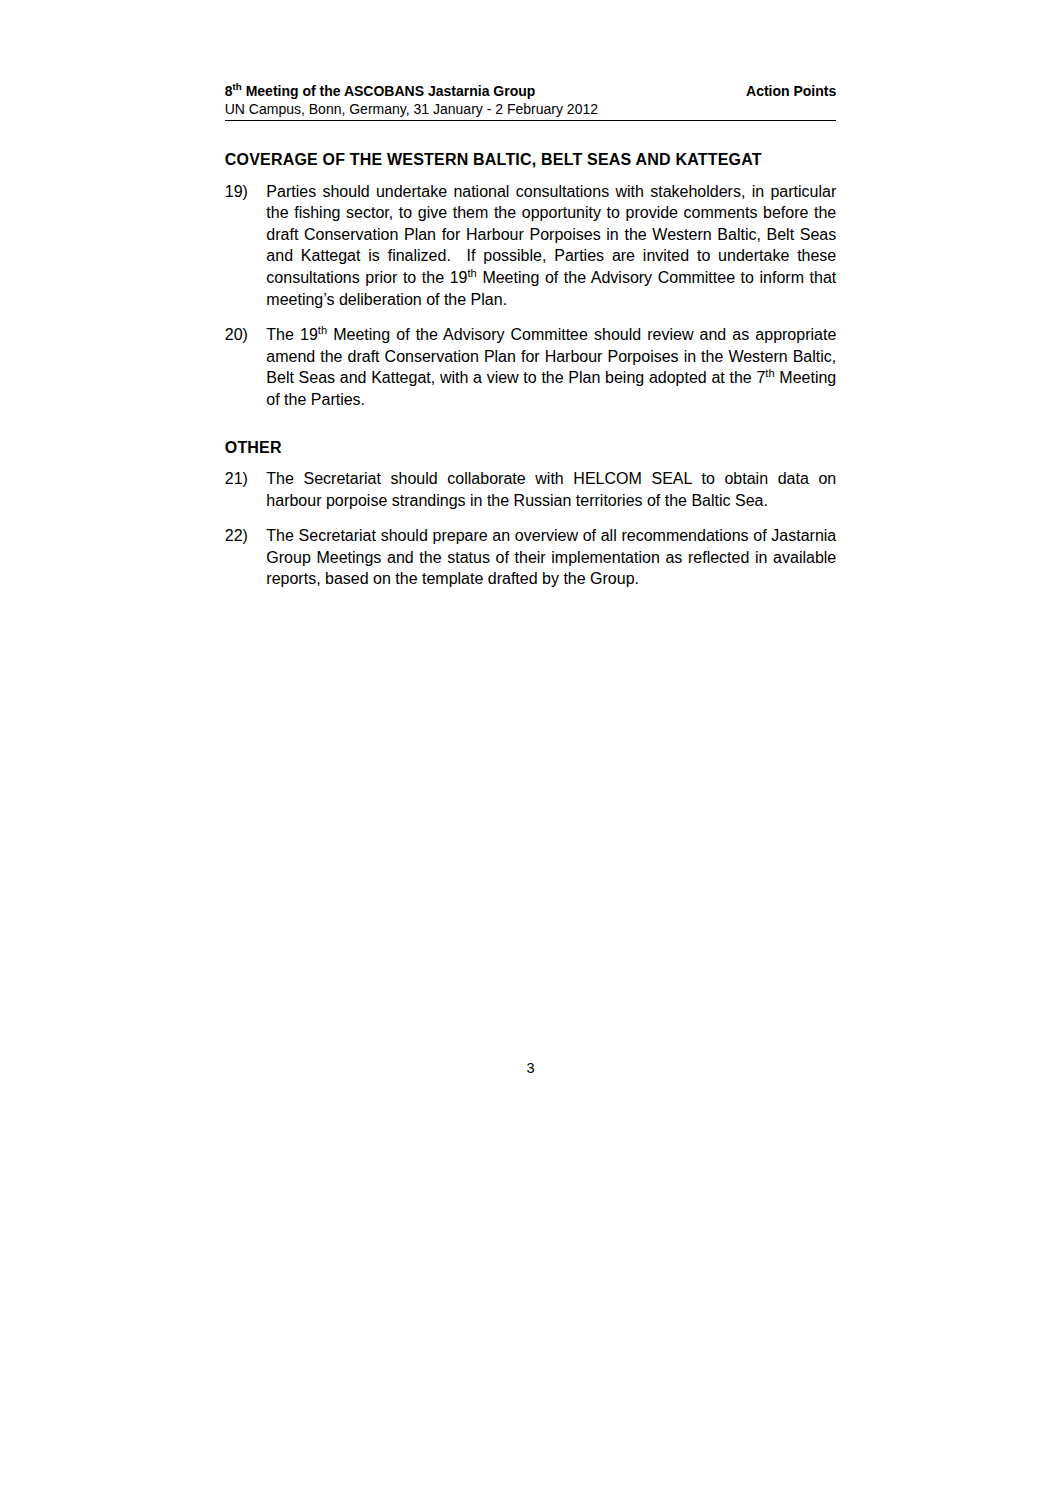8th Meeting of the ASCOBANS Jastarnia Group
UN Campus, Bonn, Germany, 31 January - 2 February 2012
Action Points
COVERAGE OF THE WESTERN BALTIC, BELT SEAS AND KATTEGAT
19) Parties should undertake national consultations with stakeholders, in particular the fishing sector, to give them the opportunity to provide comments before the draft Conservation Plan for Harbour Porpoises in the Western Baltic, Belt Seas and Kattegat is finalized. If possible, Parties are invited to undertake these consultations prior to the 19th Meeting of the Advisory Committee to inform that meeting’s deliberation of the Plan.
20) The 19th Meeting of the Advisory Committee should review and as appropriate amend the draft Conservation Plan for Harbour Porpoises in the Western Baltic, Belt Seas and Kattegat, with a view to the Plan being adopted at the 7th Meeting of the Parties.
OTHER
21) The Secretariat should collaborate with HELCOM SEAL to obtain data on harbour porpoise strandings in the Russian territories of the Baltic Sea.
22) The Secretariat should prepare an overview of all recommendations of Jastarnia Group Meetings and the status of their implementation as reflected in available reports, based on the template drafted by the Group.
3